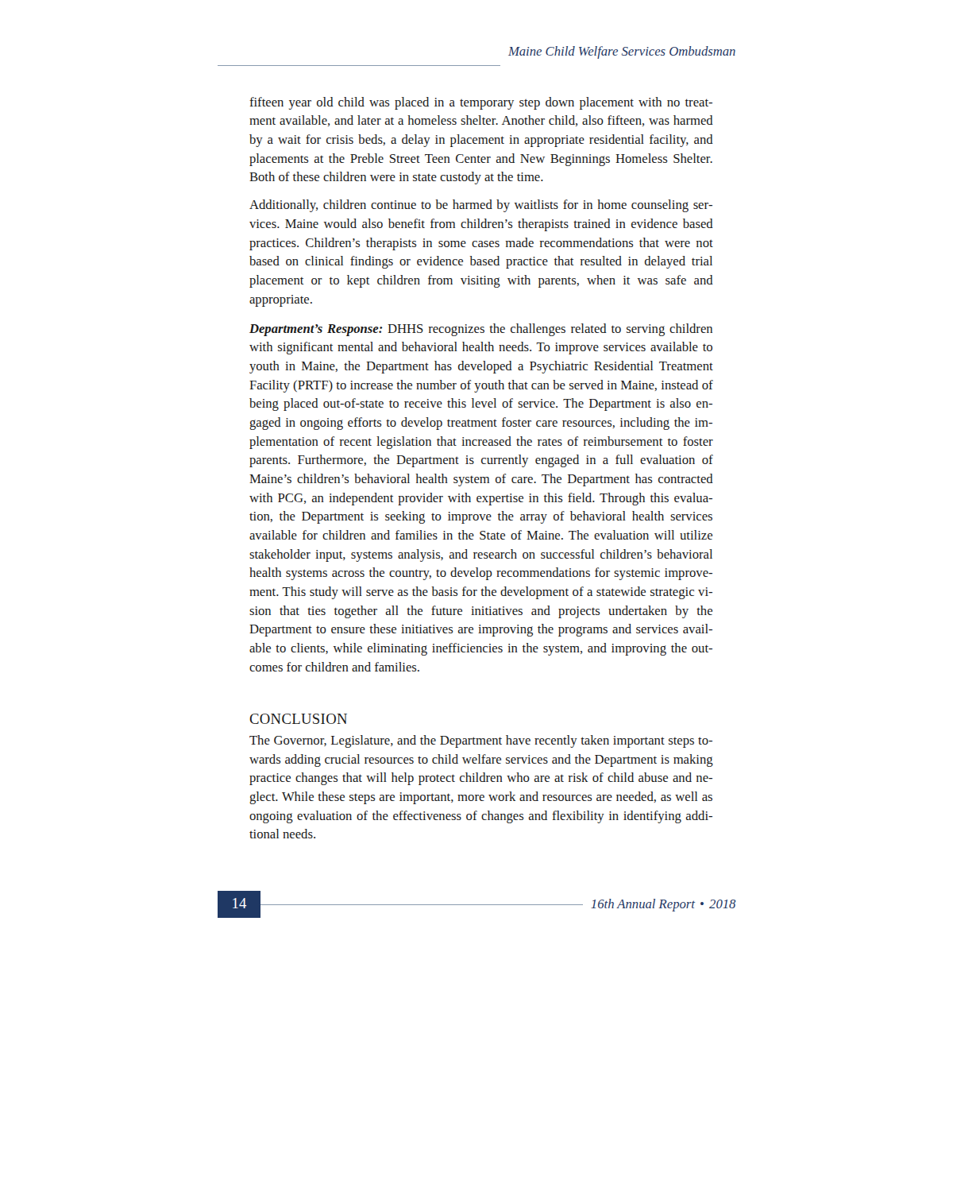Maine Child Welfare Services Ombudsman
fifteen year old child was placed in a temporary step down placement with no treatment available, and later at a homeless shelter. Another child, also fifteen, was harmed by a wait for crisis beds, a delay in placement in appropriate residential facility, and placements at the Preble Street Teen Center and New Beginnings Homeless Shelter. Both of these children were in state custody at the time.
Additionally, children continue to be harmed by waitlists for in home counseling services. Maine would also benefit from children’s therapists trained in evidence based practices. Children’s therapists in some cases made recommendations that were not based on clinical findings or evidence based practice that resulted in delayed trial placement or to kept children from visiting with parents, when it was safe and appropriate.
Department’s Response: DHHS recognizes the challenges related to serving children with significant mental and behavioral health needs. To improve services available to youth in Maine, the Department has developed a Psychiatric Residential Treatment Facility (PRTF) to increase the number of youth that can be served in Maine, instead of being placed out-of-state to receive this level of service. The Department is also engaged in ongoing efforts to develop treatment foster care resources, including the implementation of recent legislation that increased the rates of reimbursement to foster parents. Furthermore, the Department is currently engaged in a full evaluation of Maine’s children’s behavioral health system of care. The Department has contracted with PCG, an independent provider with expertise in this field. Through this evaluation, the Department is seeking to improve the array of behavioral health services available for children and families in the State of Maine. The evaluation will utilize stakeholder input, systems analysis, and research on successful children’s behavioral health systems across the country, to develop recommendations for systemic improvement. This study will serve as the basis for the development of a statewide strategic vision that ties together all the future initiatives and projects undertaken by the Department to ensure these initiatives are improving the programs and services available to clients, while eliminating inefficiencies in the system, and improving the outcomes for children and families.
CONCLUSION
The Governor, Legislature, and the Department have recently taken important steps towards adding crucial resources to child welfare services and the Department is making practice changes that will help protect children who are at risk of child abuse and neglect. While these steps are important, more work and resources are needed, as well as ongoing evaluation of the effectiveness of changes and flexibility in identifying additional needs.
14
16th Annual Report • 2018